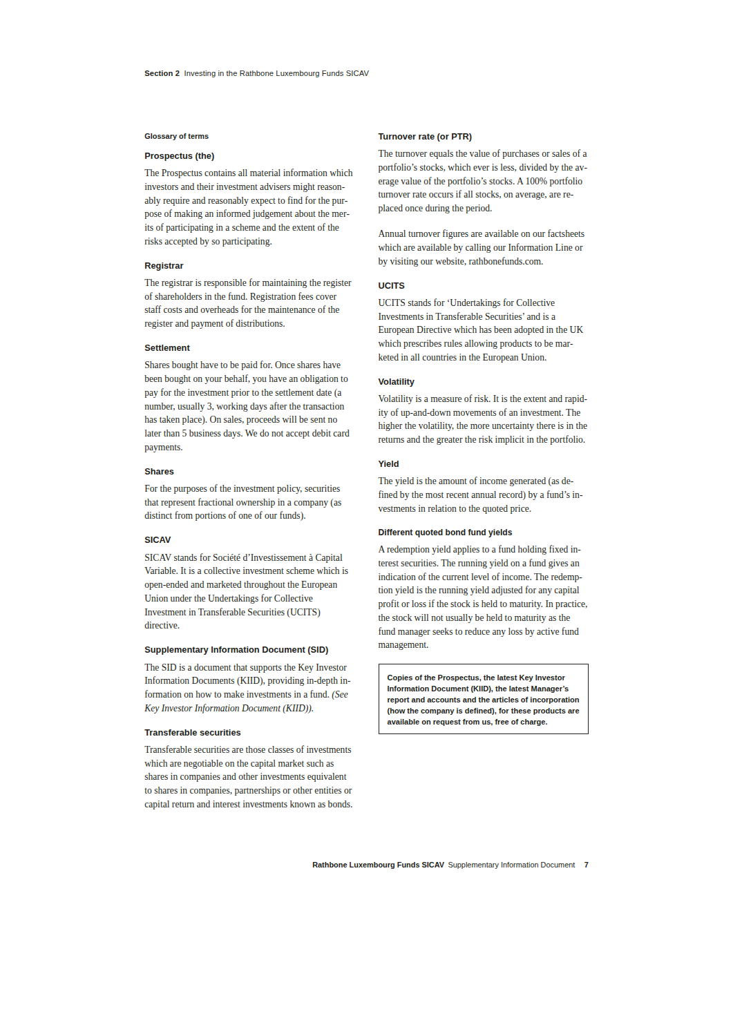Section 2 Investing in the Rathbone Luxembourg Funds SICAV
Glossary of terms
Prospectus (the)
The Prospectus contains all material information which investors and their investment advisers might reasonably require and reasonably expect to find for the purpose of making an informed judgement about the merits of participating in a scheme and the extent of the risks accepted by so participating.
Registrar
The registrar is responsible for maintaining the register of shareholders in the fund. Registration fees cover staff costs and overheads for the maintenance of the register and payment of distributions.
Settlement
Shares bought have to be paid for. Once shares have been bought on your behalf, you have an obligation to pay for the investment prior to the settlement date (a number, usually 3, working days after the transaction has taken place). On sales, proceeds will be sent no later than 5 business days. We do not accept debit card payments.
Shares
For the purposes of the investment policy, securities that represent fractional ownership in a company (as distinct from portions of one of our funds).
SICAV
SICAV stands for Société d’Investissement à Capital Variable. It is a collective investment scheme which is open-ended and marketed throughout the European Union under the Undertakings for Collective Investment in Transferable Securities (UCITS) directive.
Supplementary Information Document (SID)
The SID is a document that supports the Key Investor Information Documents (KIID), providing in-depth information on how to make investments in a fund. (See Key Investor Information Document (KIID)).
Transferable securities
Transferable securities are those classes of investments which are negotiable on the capital market such as shares in companies and other investments equivalent to shares in companies, partnerships or other entities or capital return and interest investments known as bonds.
Turnover rate (or PTR)
The turnover equals the value of purchases or sales of a portfolio’s stocks, which ever is less, divided by the average value of the portfolio’s stocks. A 100% portfolio turnover rate occurs if all stocks, on average, are replaced once during the period.
Annual turnover figures are available on our factsheets which are available by calling our Information Line or by visiting our website, rathbonefunds.com.
UCITS
UCITS stands for ‘Undertakings for Collective Investments in Transferable Securities’ and is a European Directive which has been adopted in the UK which prescribes rules allowing products to be marketed in all countries in the European Union.
Volatility
Volatility is a measure of risk. It is the extent and rapidity of up-and-down movements of an investment. The higher the volatility, the more uncertainty there is in the returns and the greater the risk implicit in the portfolio.
Yield
The yield is the amount of income generated (as defined by the most recent annual record) by a fund’s investments in relation to the quoted price.
Different quoted bond fund yields
A redemption yield applies to a fund holding fixed interest securities. The running yield on a fund gives an indication of the current level of income. The redemption yield is the running yield adjusted for any capital profit or loss if the stock is held to maturity. In practice, the stock will not usually be held to maturity as the fund manager seeks to reduce any loss by active fund management.
Copies of the Prospectus, the latest Key Investor Information Document (KIID), the latest Manager’s report and accounts and the articles of incorporation (how the company is defined), for these products are available on request from us, free of charge.
Rathbone Luxembourg Funds SICAV Supplementary Information Document 7